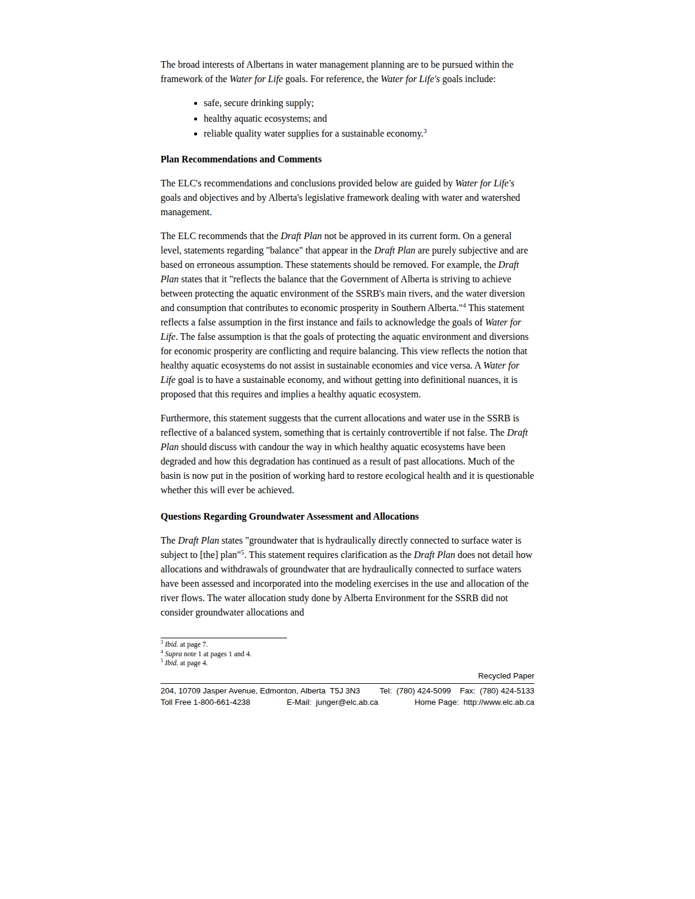The broad interests of Albertans in water management planning are to be pursued within the framework of the Water for Life goals. For reference, the Water for Life's goals include:
safe, secure drinking supply;
healthy aquatic ecosystems; and
reliable quality water supplies for a sustainable economy.3
Plan Recommendations and Comments
The ELC's recommendations and conclusions provided below are guided by Water for Life's goals and objectives and by Alberta's legislative framework dealing with water and watershed management.
The ELC recommends that the Draft Plan not be approved in its current form. On a general level, statements regarding "balance" that appear in the Draft Plan are purely subjective and are based on erroneous assumption. These statements should be removed. For example, the Draft Plan states that it "reflects the balance that the Government of Alberta is striving to achieve between protecting the aquatic environment of the SSRB's main rivers, and the water diversion and consumption that contributes to economic prosperity in Southern Alberta."4 This statement reflects a false assumption in the first instance and fails to acknowledge the goals of Water for Life. The false assumption is that the goals of protecting the aquatic environment and diversions for economic prosperity are conflicting and require balancing. This view reflects the notion that healthy aquatic ecosystems do not assist in sustainable economies and vice versa. A Water for Life goal is to have a sustainable economy, and without getting into definitional nuances, it is proposed that this requires and implies a healthy aquatic ecosystem.
Furthermore, this statement suggests that the current allocations and water use in the SSRB is reflective of a balanced system, something that is certainly controvertible if not false. The Draft Plan should discuss with candour the way in which healthy aquatic ecosystems have been degraded and how this degradation has continued as a result of past allocations. Much of the basin is now put in the position of working hard to restore ecological health and it is questionable whether this will ever be achieved.
Questions Regarding Groundwater Assessment and Allocations
The Draft Plan states "groundwater that is hydraulically directly connected to surface water is subject to [the] plan"5. This statement requires clarification as the Draft Plan does not detail how allocations and withdrawals of groundwater that are hydraulically connected to surface waters have been assessed and incorporated into the modeling exercises in the use and allocation of the river flows. The water allocation study done by Alberta Environment for the SSRB did not consider groundwater allocations and
3 Ibid. at page 7.
4 Supra note 1 at pages 1 and 4.
5 Ibid. at page 4.
Recycled Paper
204, 10709 Jasper Avenue, Edmonton, Alberta T5J 3N3 Tel: (780) 424-5099 Fax: (780) 424-5133
Toll Free 1-800-661-4238 E-Mail: junger@elc.ab.ca Home Page: http://www.elc.ab.ca